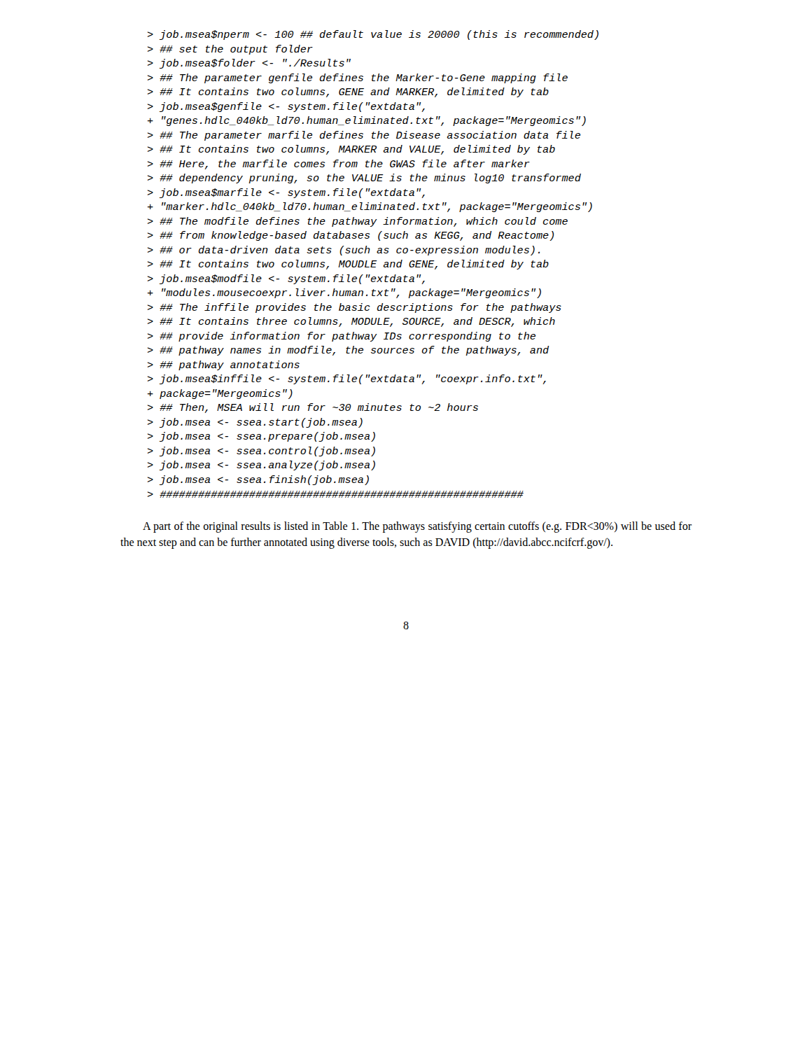> job.msea$nperm <- 100 ## default value is 20000 (this is recommended)
> ## set the output folder
> job.msea$folder <- "./Results"
> ## The parameter genfile defines the Marker-to-Gene mapping file
> ## It contains two columns, GENE and MARKER, delimited by tab
> job.msea$genfile <- system.file("extdata",
+ "genes.hdlc_040kb_ld70.human_eliminated.txt", package="Mergeomics")
> ## The parameter marfile defines the Disease association data file
> ## It contains two columns, MARKER and VALUE, delimited by tab
> ## Here, the marfile comes from the GWAS file after marker
> ## dependency pruning, so the VALUE is the minus log10 transformed
> job.msea$marfile <- system.file("extdata",
+ "marker.hdlc_040kb_ld70.human_eliminated.txt", package="Mergeomics")
> ## The modfile defines the pathway information, which could come
> ## from knowledge-based databases (such as KEGG, and Reactome)
> ## or data-driven data sets (such as co-expression modules).
> ## It contains two columns, MOUDLE and GENE, delimited by tab
> job.msea$modfile <- system.file("extdata",
+ "modules.mousecoexpr.liver.human.txt", package="Mergeomics")
> ## The inffile provides the basic descriptions for the pathways
> ## It contains three columns, MODULE, SOURCE, and DESCR, which
> ## provide information for pathway IDs corresponding to the
> ## pathway names in modfile, the sources of the pathways, and
> ## pathway annotations
> job.msea$inffile <- system.file("extdata", "coexpr.info.txt",
+ package="Mergeomics")
> ## Then, MSEA will run for ~30 minutes to ~2 hours
> job.msea <- ssea.start(job.msea)
> job.msea <- ssea.prepare(job.msea)
> job.msea <- ssea.control(job.msea)
> job.msea <- ssea.analyze(job.msea)
> job.msea <- ssea.finish(job.msea)
> #########################################################
A part of the original results is listed in Table 1. The pathways satisfying certain cutoffs (e.g. FDR<30%) will be used for the next step and can be further annotated using diverse tools, such as DAVID (http://david.abcc.ncifcrf.gov/).
8